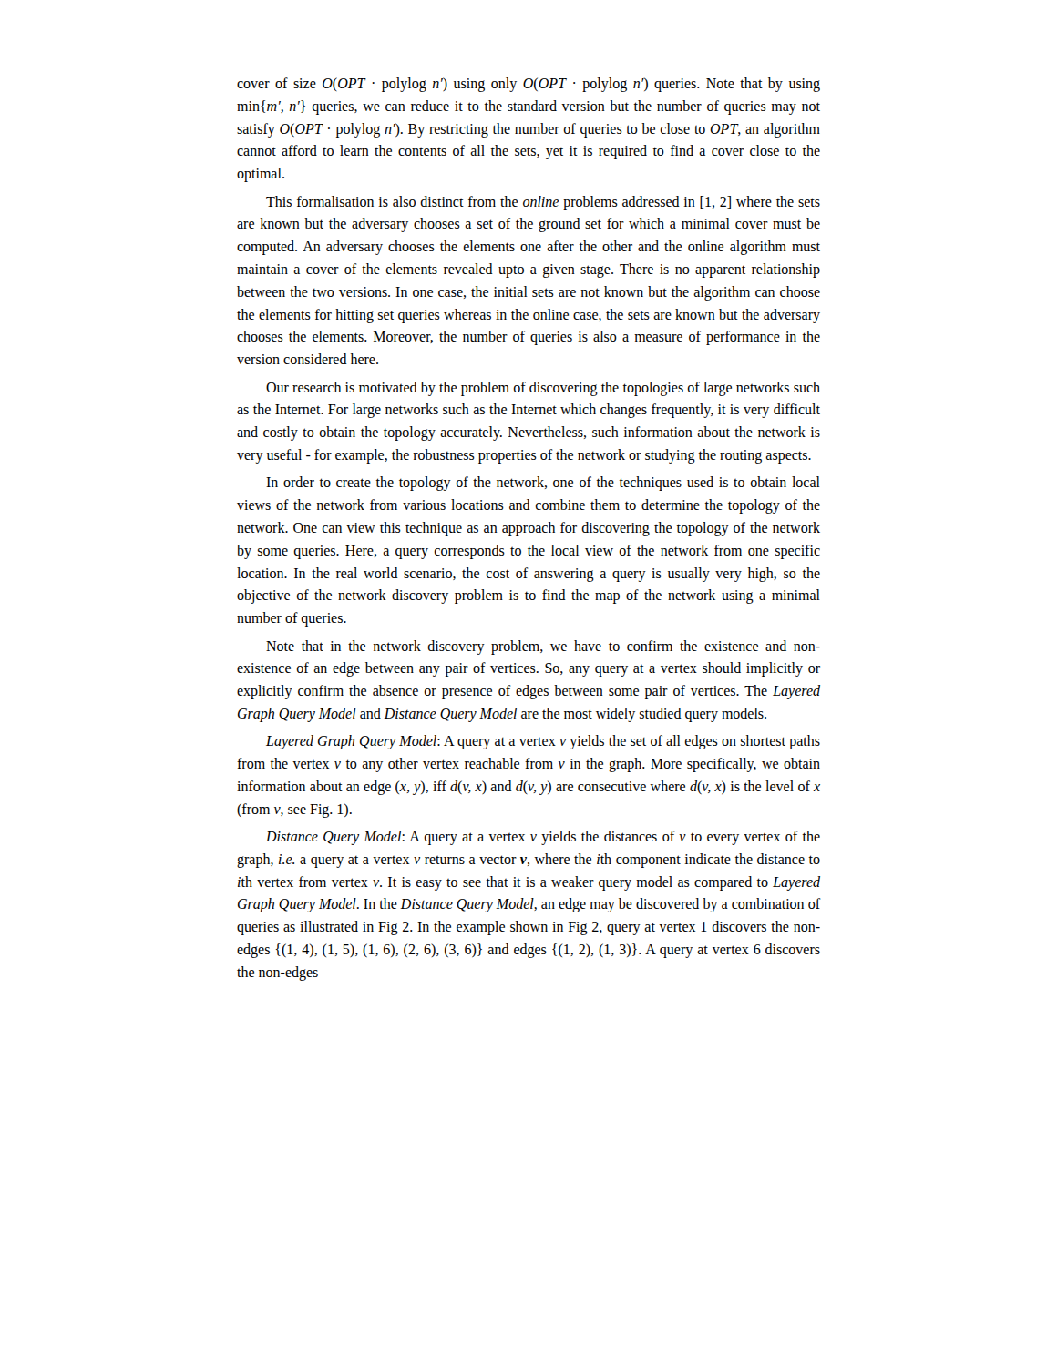cover of size O(OPT · polylog n′) using only O(OPT · polylog n′) queries. Note that by using min{m′, n′} queries, we can reduce it to the standard version but the number of queries may not satisfy O(OPT · polylog n′). By restricting the number of queries to be close to OPT, an algorithm cannot afford to learn the contents of all the sets, yet it is required to find a cover close to the optimal.
This formalisation is also distinct from the online problems addressed in [1, 2] where the sets are known but the adversary chooses a set of the ground set for which a minimal cover must be computed. An adversary chooses the elements one after the other and the online algorithm must maintain a cover of the elements revealed upto a given stage. There is no apparent relationship between the two versions. In one case, the initial sets are not known but the algorithm can choose the elements for hitting set queries whereas in the online case, the sets are known but the adversary chooses the elements. Moreover, the number of queries is also a measure of performance in the version considered here.
Our research is motivated by the problem of discovering the topologies of large networks such as the Internet. For large networks such as the Internet which changes frequently, it is very difficult and costly to obtain the topology accurately. Nevertheless, such information about the network is very useful - for example, the robustness properties of the network or studying the routing aspects.
In order to create the topology of the network, one of the techniques used is to obtain local views of the network from various locations and combine them to determine the topology of the network. One can view this technique as an approach for discovering the topology of the network by some queries. Here, a query corresponds to the local view of the network from one specific location. In the real world scenario, the cost of answering a query is usually very high, so the objective of the network discovery problem is to find the map of the network using a minimal number of queries.
Note that in the network discovery problem, we have to confirm the existence and non-existence of an edge between any pair of vertices. So, any query at a vertex should implicitly or explicitly confirm the absence or presence of edges between some pair of vertices. The Layered Graph Query Model and Distance Query Model are the most widely studied query models.
Layered Graph Query Model: A query at a vertex v yields the set of all edges on shortest paths from the vertex v to any other vertex reachable from v in the graph. More specifically, we obtain information about an edge (x, y), iff d(v, x) and d(v, y) are consecutive where d(v, x) is the level of x (from v, see Fig. 1).
Distance Query Model: A query at a vertex v yields the distances of v to every vertex of the graph, i.e. a query at a vertex v returns a vector v, where the ith component indicate the distance to ith vertex from vertex v. It is easy to see that it is a weaker query model as compared to Layered Graph Query Model. In the Distance Query Model, an edge may be discovered by a combination of queries as illustrated in Fig 2. In the example shown in Fig 2, query at vertex 1 discovers the non-edges {(1, 4), (1, 5), (1, 6), (2, 6), (3, 6)} and edges {(1, 2), (1, 3)}. A query at vertex 6 discovers the non-edges